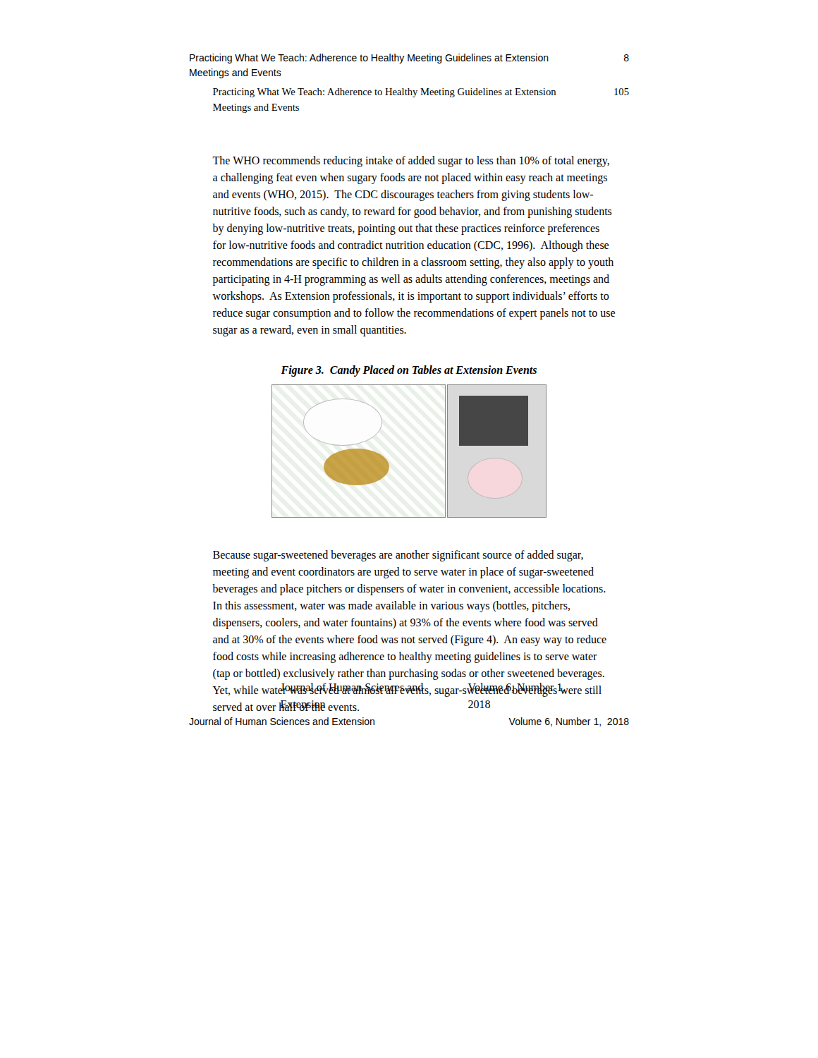Practicing What We Teach: Adherence to Healthy Meeting Guidelines at Extension Meetings and Events 8
Practicing What We Teach: Adherence to Healthy Meeting Guidelines at Extension Meetings and Events 105
The WHO recommends reducing intake of added sugar to less than 10% of total energy, a challenging feat even when sugary foods are not placed within easy reach at meetings and events (WHO, 2015). The CDC discourages teachers from giving students low-nutritive foods, such as candy, to reward for good behavior, and from punishing students by denying low-nutritive treats, pointing out that these practices reinforce preferences for low-nutritive foods and contradict nutrition education (CDC, 1996). Although these recommendations are specific to children in a classroom setting, they also apply to youth participating in 4-H programming as well as adults attending conferences, meetings and workshops. As Extension professionals, it is important to support individuals’ efforts to reduce sugar consumption and to follow the recommendations of expert panels not to use sugar as a reward, even in small quantities.
Figure 3. Candy Placed on Tables at Extension Events
Because sugar-sweetened beverages are another significant source of added sugar, meeting and event coordinators are urged to serve water in place of sugar-sweetened beverages and place pitchers or dispensers of water in convenient, accessible locations. In this assessment, water was made available in various ways (bottles, pitchers, dispensers, coolers, and water fountains) at 93% of the events where food was served and at 30% of the events where food was not served (Figure 4). An easy way to reduce food costs while increasing adherence to healthy meeting guidelines is to serve water (tap or bottled) exclusively rather than purchasing sodas or other sweetened beverages. Yet, while water was served at almost all events, sugar-sweetened beverages were still served at over half of the events.
Journal of Human Sciences and Extension Volume 6, Number 1, 2018
Journal of Human Sciences and Extension Volume 6, Number 1, 2018